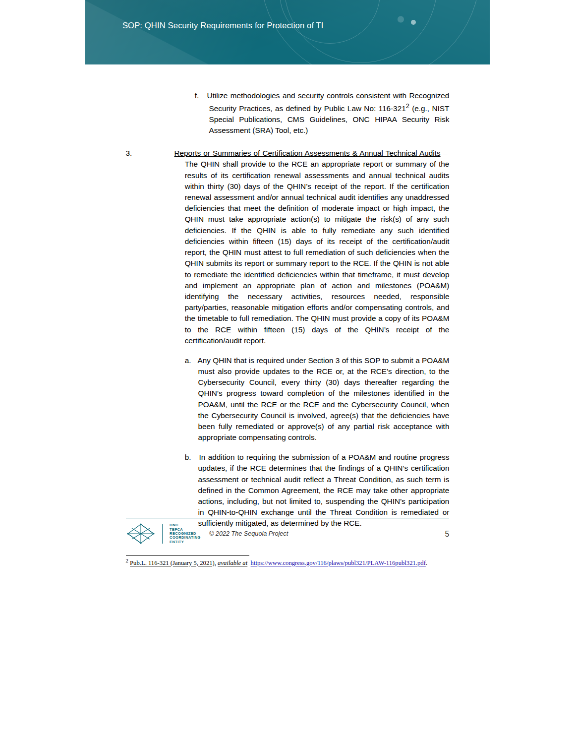SOP: QHIN Security Requirements for Protection of TI
f. Utilize methodologies and security controls consistent with Recognized Security Practices, as defined by Public Law No: 116-3212 (e.g., NIST Special Publications, CMS Guidelines, ONC HIPAA Security Risk Assessment (SRA) Tool, etc.)
3. Reports or Summaries of Certification Assessments & Annual Technical Audits – The QHIN shall provide to the RCE an appropriate report or summary of the results of its certification renewal assessments and annual technical audits within thirty (30) days of the QHIN’s receipt of the report. If the certification renewal assessment and/or annual technical audit identifies any unaddressed deficiencies that meet the definition of moderate impact or high impact, the QHIN must take appropriate action(s) to mitigate the risk(s) of any such deficiencies. If the QHIN is able to fully remediate any such identified deficiencies within fifteen (15) days of its receipt of the certification/audit report, the QHIN must attest to full remediation of such deficiencies when the QHIN submits its report or summary report to the RCE. If the QHIN is not able to remediate the identified deficiencies within that timeframe, it must develop and implement an appropriate plan of action and milestones (POA&M) identifying the necessary activities, resources needed, responsible party/parties, reasonable mitigation efforts and/or compensating controls, and the timetable to full remediation. The QHIN must provide a copy of its POA&M to the RCE within fifteen (15) days of the QHIN’s receipt of the certification/audit report.
a. Any QHIN that is required under Section 3 of this SOP to submit a POA&M must also provide updates to the RCE or, at the RCE’s direction, to the Cybersecurity Council, every thirty (30) days thereafter regarding the QHIN’s progress toward completion of the milestones identified in the POA&M, until the RCE or the RCE and the Cybersecurity Council, when the Cybersecurity Council is involved, agree(s) that the deficiencies have been fully remediated or approve(s) of any partial risk acceptance with appropriate compensating controls.
b. In addition to requiring the submission of a POA&M and routine progress updates, if the RCE determines that the findings of a QHIN’s certification assessment or technical audit reflect a Threat Condition, as such term is defined in the Common Agreement, the RCE may take other appropriate actions, including, but not limited to, suspending the QHIN’s participation in QHIN-to-QHIN exchange until the Threat Condition is remediated or sufficiently mitigated, as determined by the RCE.
2 Pub.L. 116-321 (January 5, 2021), available at https://www.congress.gov/116/plaws/publ321/PLAW-116publ321.pdf.
ONC
TEFCA
RECOGNIZED
COORDINATING
ENTITY
© 2022 The Sequoia Project
5